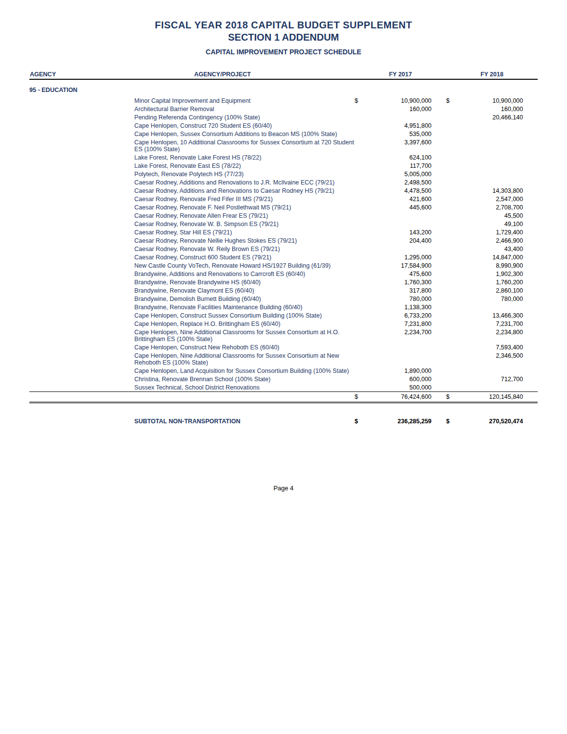FISCAL YEAR 2018 CAPITAL BUDGET SUPPLEMENT
SECTION 1 ADDENDUM
CAPITAL IMPROVEMENT PROJECT SCHEDULE
| AGENCY | AGENCY/PROJECT | FY 2017 | FY 2018 |
| --- | --- | --- | --- |
| 95 - EDUCATION |
| | Minor Capital Improvement and Equipment | $ | 10,900,000 | $ | 10,900,000 |
| | Architectural Barrier Removal | | 160,000 | | 160,000 |
| | Pending Referenda Contingency (100% State) | | | | 20,466,140 |
| | Cape Henlopen, Construct 720 Student ES (60/40) | | 4,951,800 | | |
| | Cape Henlopen, Sussex Consortium Additions to Beacon MS (100% State) | | 535,000 | | |
| | Cape Henlopen, 10 Additional Classrooms for Sussex Consortium at 720 Student ES (100% State) | | 3,397,600 | | |
| | Lake Forest, Renovate Lake Forest HS (78/22) | | 624,100 | | |
| | Lake Forest, Renovate East ES (78/22) | | 117,700 | | |
| | Polytech, Renovate Polytech HS (77/23) | | 5,005,000 | | |
| | Caesar Rodney, Additions and Renovations to J.R. McIlvaine ECC (79/21) | | 2,498,500 | | |
| | Caesar Rodney, Additions and Renovations to Caesar Rodney HS (79/21) | | 4,478,500 | | 14,303,800 |
| | Caesar Rodney, Renovate Fred Fifer III MS (79/21) | | 421,600 | | 2,547,000 |
| | Caesar Rodney, Renovate F. Neil Postlethwait MS (79/21) | | 445,600 | | 2,708,700 |
| | Caesar Rodney, Renovate Allen Frear ES (79/21) | | | | 45,500 |
| | Caesar Rodney, Renovate W. B. Simpson ES (79/21) | | | | 49,100 |
| | Caesar Rodney, Star Hill ES (79/21) | | 143,200 | | 1,729,400 |
| | Caesar Rodney, Renovate Nellie Hughes Stokes ES (79/21) | | 204,400 | | 2,466,900 |
| | Caesar Rodney, Renovate W. Reily Brown ES (79/21) | | | | 43,400 |
| | Caesar Rodney, Construct 600 Student ES (79/21) | | 1,295,000 | | 14,847,000 |
| | New Castle County VoTech, Renovate Howard HS/1927 Building (61/39) | | 17,584,900 | | 8,990,900 |
| | Brandywine, Additions and Renovations to Carrcroft ES (60/40) | | 475,600 | | 1,902,300 |
| | Brandywine, Renovate Brandywine HS (60/40) | | 1,760,300 | | 1,760,200 |
| | Brandywine, Renovate Claymont ES (60/40) | | 317,800 | | 2,860,100 |
| | Brandywine, Demolish Burnett Building (60/40) | | 780,000 | | 780,000 |
| | Brandywine, Renovate Facilities Maintenance Building (60/40) | | 1,138,300 | | |
| | Cape Henlopen, Construct Sussex Consortium Building (100% State) | | 6,733,200 | | 13,466,300 |
| | Cape Henlopen, Replace H.O. Brittingham ES (60/40) | | 7,231,800 | | 7,231,700 |
| | Cape Henlopen, Nine Additional Classrooms for Sussex Consortium at H.O. Brittingham ES (100% State) | | 2,234,700 | | 2,234,800 |
| | Cape Henlopen, Construct New Rehoboth ES (60/40) | | | | 7,593,400 |
| | Cape Henlopen, Nine Additional Classrooms for Sussex Consortium at New Rehoboth ES (100% State) | | | | 2,346,500 |
| | Cape Henlopen, Land Acquisition for Sussex Consortium Building (100% State) | | 1,890,000 | | |
| | Christina, Renovate Brennan School (100% State) | | 600,000 | | 712,700 |
| | Sussex Technical, School District Renovations | | 500,000 | | |
| | | $ | 76,424,600 | $ | 120,145,840 |
| | SUBTOTAL NON-TRANSPORTATION | $ | 236,285,259 | $ | 270,520,474 |
Page 4